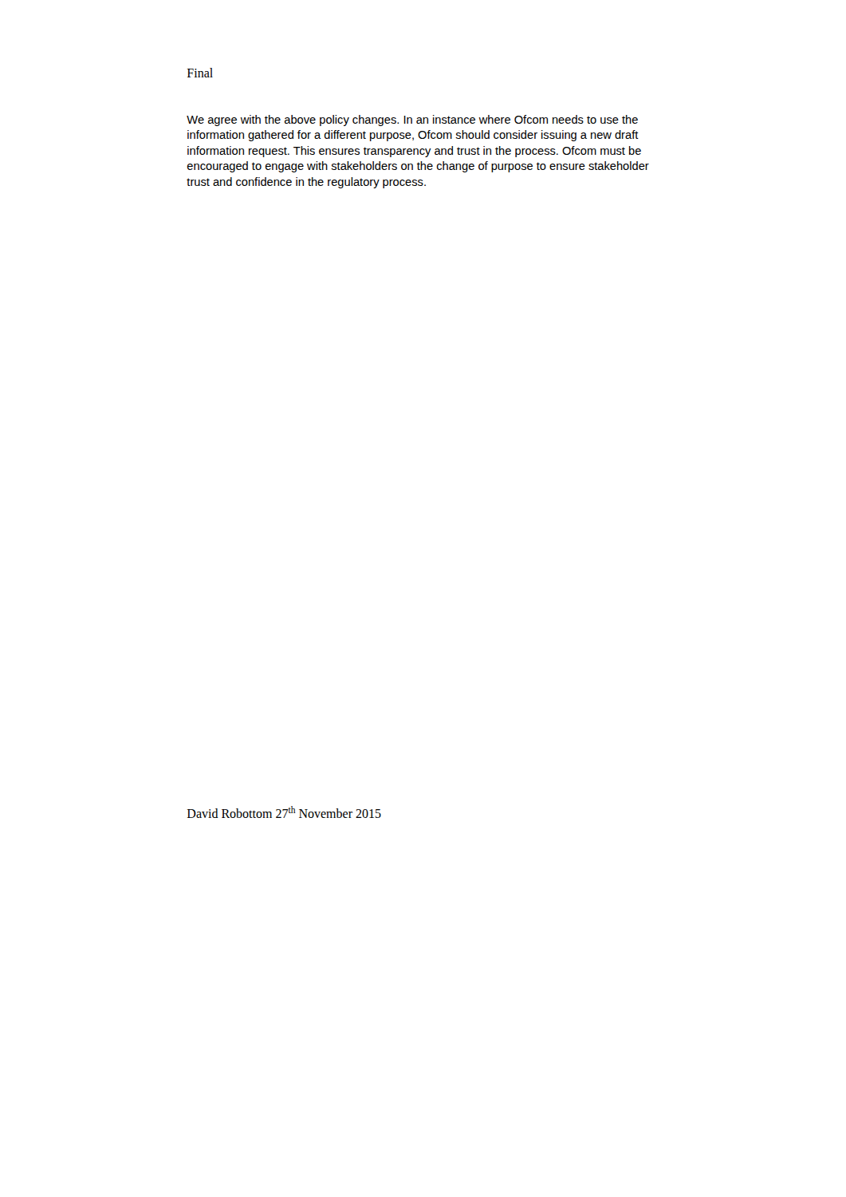Final
We agree with the above policy changes. In an instance where Ofcom needs to use the information gathered for a different purpose, Ofcom should consider issuing a new draft information request. This ensures transparency and trust in the process. Ofcom must be encouraged to engage with stakeholders on the change of purpose to ensure stakeholder trust and confidence in the regulatory process.
David Robottom 27th November 2015